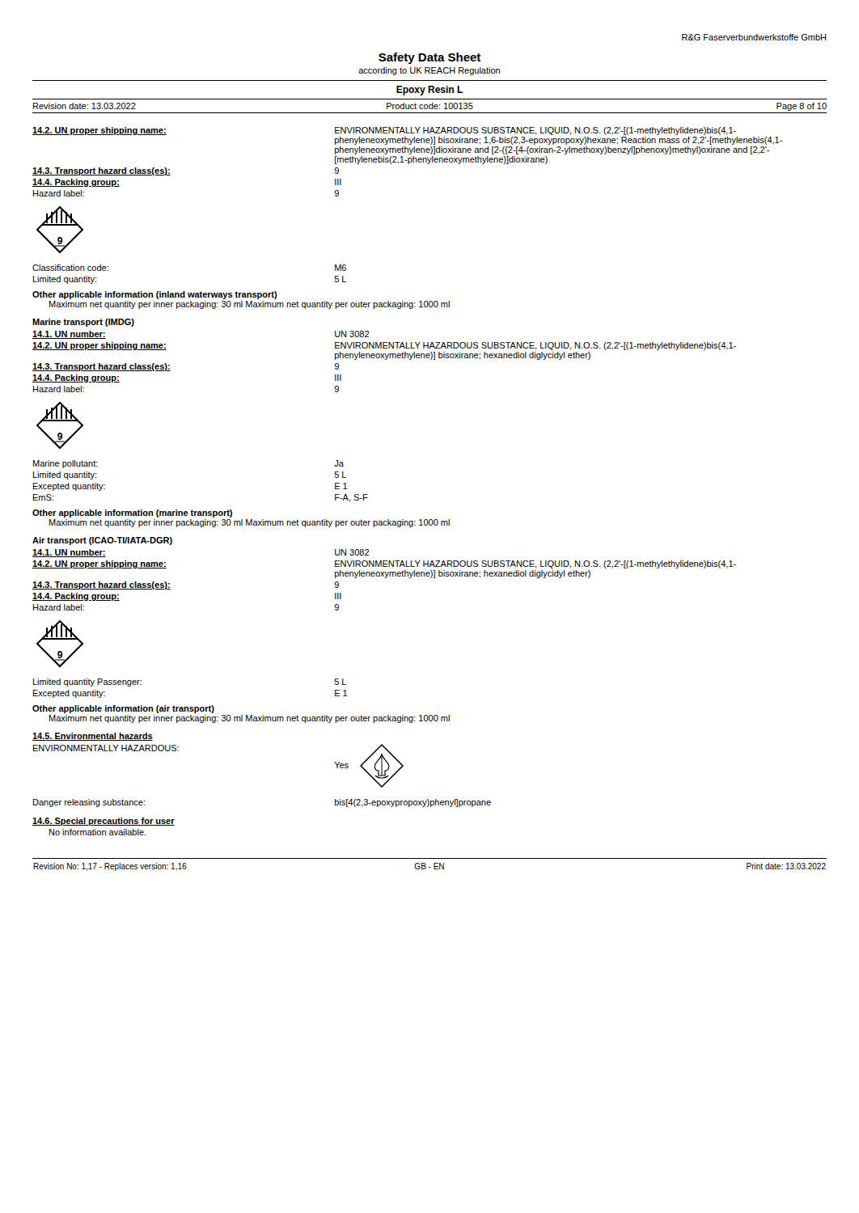R&G Faserverbundwerkstoffe GmbH
Safety Data Sheet
according to UK REACH Regulation
Epoxy Resin L
| Revision date: 13.03.2022 | Product code: 100135 | Page 8 of 10 |
| 14.2. UN proper shipping name: | ENVIRONMENTALLY HAZARDOUS SUBSTANCE, LIQUID, N.O.S. (2,2'-[(1-methylethylidene)bis(4,1-phenyleneoxymethylene)] bisoxirane; 1,6-bis(2,3-epoxypropoxy)hexane; Reaction mass of 2,2'-[methylenebis(4,1-phenyleneoxymethylene)]dioxirane and [2-({2-[4-(oxiran-2-ylmethoxy)benzyl]phenoxy}methyl)oxirane and [2,2'-[methylenebis(2,1-phenyleneoxymethylene)]dioxirane) |
| 14.3. Transport hazard class(es): | 9 |
| 14.4. Packing group: | III |
| Hazard label: | 9 |
9
| Classification code: | M6 |
| Limited quantity: | 5 L |
Other applicable information (inland waterways transport)
Maximum net quantity per inner packaging: 30 ml Maximum net quantity per outer packaging: 1000 ml
Marine transport (IMDG)
| 14.1. UN number: | UN 3082 |
| 14.2. UN proper shipping name: | ENVIRONMENTALLY HAZARDOUS SUBSTANCE, LIQUID, N.O.S. (2,2'-[(1-methylethylidene)bis(4,1-phenyleneoxymethylene)] bisoxirane; hexanediol diglycidyl ether) |
| 14.3. Transport hazard class(es): | 9 |
| 14.4. Packing group: | III |
| Hazard label: | 9 |
9
| Marine pollutant: | Ja |
| Limited quantity: | 5 L |
| Excepted quantity: | E 1 |
| EmS: | F-A, S-F |
Other applicable information (marine transport)
Maximum net quantity per inner packaging: 30 ml Maximum net quantity per outer packaging: 1000 ml
Air transport (ICAO-TI/IATA-DGR)
| 14.1. UN number: | UN 3082 |
| 14.2. UN proper shipping name: | ENVIRONMENTALLY HAZARDOUS SUBSTANCE, LIQUID, N.O.S. (2,2'-[(1-methylethylidene)bis(4,1-phenyleneoxymethylene)] bisoxirane; hexanediol diglycidyl ether) |
| 14.3. Transport hazard class(es): | 9 |
| 14.4. Packing group: | III |
| Hazard label: | 9 |
9
| Limited quantity Passenger: | 5 L |
| Excepted quantity: | E 1 |
Other applicable information (air transport)
Maximum net quantity per inner packaging: 30 ml Maximum net quantity per outer packaging: 1000 ml
14.5. Environmental hazards
| ENVIRONMENTALLY HAZARDOUS: | Yes |
| Danger releasing substance: | bis[4(2,3-epoxypropoxy)phenyl]propane |
14.6. Special precautions for user
No information available.
| Revision No: 1,17 - Replaces version: 1,16 | GB - EN | Print date: 13.03.2022 |